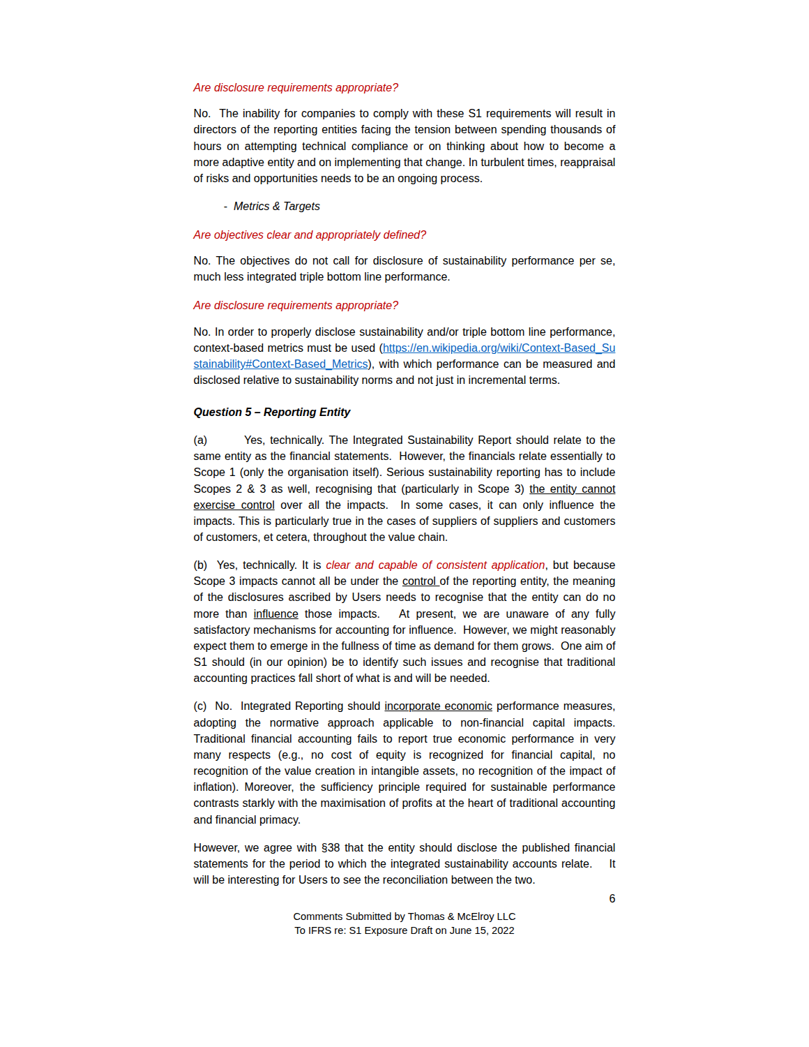Are disclosure requirements appropriate?
No. The inability for companies to comply with these S1 requirements will result in directors of the reporting entities facing the tension between spending thousands of hours on attempting technical compliance or on thinking about how to become a more adaptive entity and on implementing that change. In turbulent times, reappraisal of risks and opportunities needs to be an ongoing process.
- Metrics & Targets
Are objectives clear and appropriately defined?
No. The objectives do not call for disclosure of sustainability performance per se, much less integrated triple bottom line performance.
Are disclosure requirements appropriate?
No. In order to properly disclose sustainability and/or triple bottom line performance, context-based metrics must be used (https://en.wikipedia.org/wiki/Context-Based_Sustainability#Context-Based_Metrics), with which performance can be measured and disclosed relative to sustainability norms and not just in incremental terms.
Question 5 – Reporting Entity
(a) Yes, technically. The Integrated Sustainability Report should relate to the same entity as the financial statements. However, the financials relate essentially to Scope 1 (only the organisation itself). Serious sustainability reporting has to include Scopes 2 & 3 as well, recognising that (particularly in Scope 3) the entity cannot exercise control over all the impacts. In some cases, it can only influence the impacts. This is particularly true in the cases of suppliers of suppliers and customers of customers, et cetera, throughout the value chain.
(b) Yes, technically. It is clear and capable of consistent application, but because Scope 3 impacts cannot all be under the control of the reporting entity, the meaning of the disclosures ascribed by Users needs to recognise that the entity can do no more than influence those impacts. At present, we are unaware of any fully satisfactory mechanisms for accounting for influence. However, we might reasonably expect them to emerge in the fullness of time as demand for them grows. One aim of S1 should (in our opinion) be to identify such issues and recognise that traditional accounting practices fall short of what is and will be needed.
(c) No. Integrated Reporting should incorporate economic performance measures, adopting the normative approach applicable to non-financial capital impacts. Traditional financial accounting fails to report true economic performance in very many respects (e.g., no cost of equity is recognized for financial capital, no recognition of the value creation in intangible assets, no recognition of the impact of inflation). Moreover, the sufficiency principle required for sustainable performance contrasts starkly with the maximisation of profits at the heart of traditional accounting and financial primacy.
However, we agree with §38 that the entity should disclose the published financial statements for the period to which the integrated sustainability accounts relate. It will be interesting for Users to see the reconciliation between the two.
6
Comments Submitted by Thomas & McElroy LLC
To IFRS re: S1 Exposure Draft on June 15, 2022